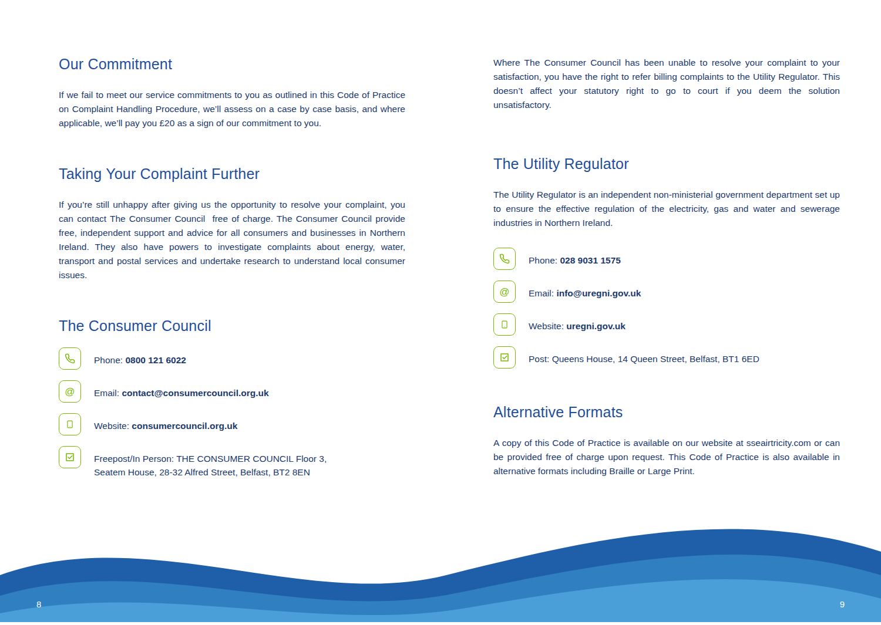Our Commitment
If we fail to meet our service commitments to you as outlined in this Code of Practice on Complaint Handling Procedure, we’ll assess on a case by case basis, and where applicable, we’ll pay you £20 as a sign of our commitment to you.
Taking Your Complaint Further
If you’re still unhappy after giving us the opportunity to resolve your complaint, you can contact The Consumer Council free of charge. The Consumer Council provide free, independent support and advice for all consumers and businesses in Northern Ireland. They also have powers to investigate complaints about energy, water, transport and postal services and undertake research to understand local consumer issues.
The Consumer Council
Phone: 0800 121 6022
@ Email: contact@consumercouncil.org.uk
Website: consumercouncil.org.uk
Freepost/In Person: THE CONSUMER COUNCIL Floor 3,
Seatem House, 28-32 Alfred Street, Belfast, BT2 8EN
Where The Consumer Council has been unable to resolve your complaint to your satisfaction, you have the right to refer billing complaints to the Utility Regulator. This doesn’t affect your statutory right to go to court if you deem the solution unsatisfactory.
The Utility Regulator
The Utility Regulator is an independent non-ministerial government department set up to ensure the effective regulation of the electricity, gas and water and sewerage industries in Northern Ireland.
Phone: 028 9031 1575
@ Email: info@uregni.gov.uk
Website: uregni.gov.uk
Post: Queens House, 14 Queen Street, Belfast, BT1 6ED
Alternative Formats
A copy of this Code of Practice is available on our website at sseairtricity.com or can be provided free of charge upon request. This Code of Practice is also available in alternative formats including Braille or Large Print.
8
9